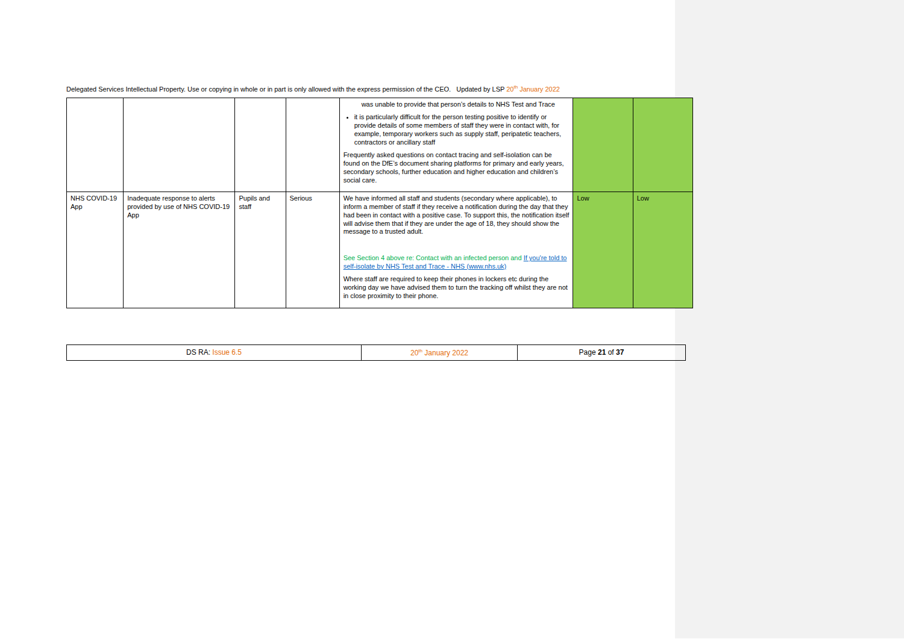Delegated Services Intellectual Property. Use or copying in whole or in part is only allowed with the express permission of the CEO. Updated by LSP 20th January 2022
| | | | | was unable to provide that person’s details to NHS Test and Trace it is particularly difficult for the person testing positive to identify or provide details of some members of staff they were in contact with, for example, temporary workers such as supply staff, peripatetic teachers, contractors or ancillary staff Frequently asked questions on contact tracing and self-isolation can be found on the DfE’s document sharing platforms for primary and early years, secondary schools, further education and higher education and children’s social care. | | |
| NHS COVID-19 App | Inadequate response to alerts provided by use of NHS COVID-19 App | Pupils and staff | Serious | We have informed all staff and students (secondary where applicable), to inform a member of staff if they receive a notification during the day that they had been in contact with a positive case. To support this, the notification itself will advise them that if they are under the age of 18, they should show the message to a trusted adult. See Section 4 above re: Contact with an infected person and If you're told to self-isolate by NHS Test and Trace - NHS (www.nhs.uk) Where staff are required to keep their phones in lockers etc during the working day we have advised them to turn the tracking off whilst they are not in close proximity to their phone. | Low | Low |
| DS RA: Issue 6.5 | 20 th January 2022 | Page 21 of 37 |